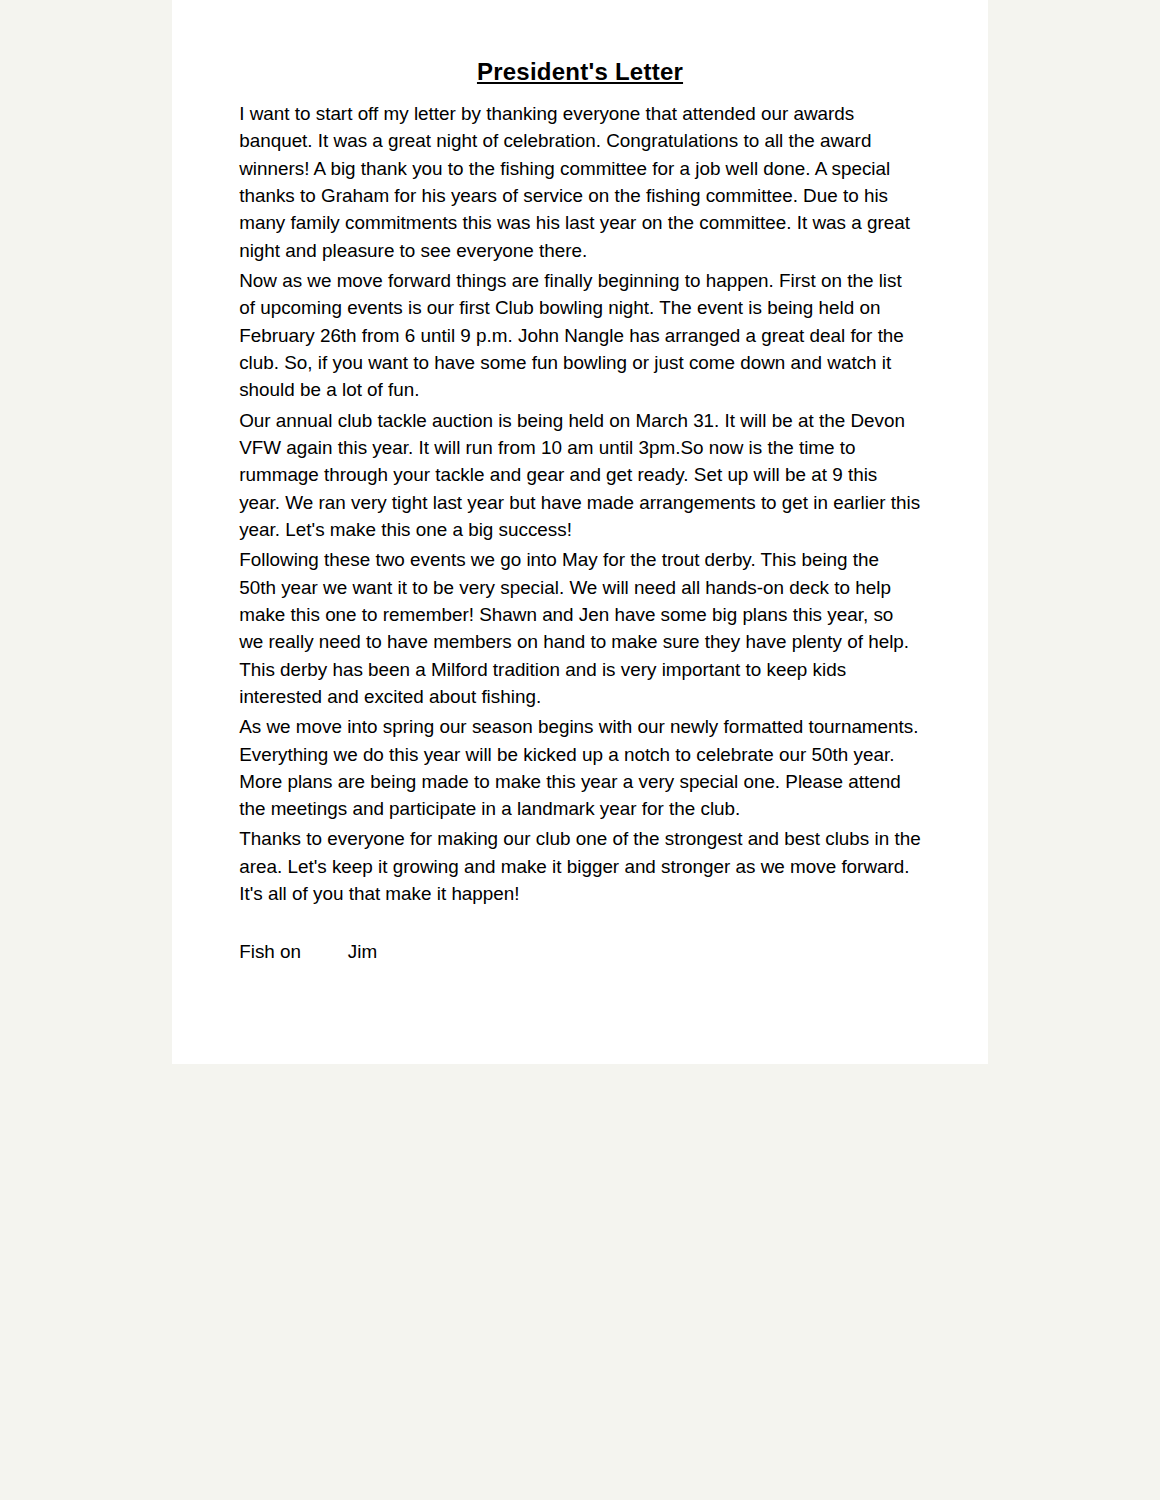President's Letter
I want to start off my letter by thanking everyone that attended our awards banquet. It was a great night of celebration. Congratulations to all the award winners! A big thank you to the fishing committee for a job well done. A special thanks to Graham for his years of service on the fishing committee. Due to his many family commitments this was his last year on the committee. It was a great night and pleasure to see everyone there.
Now as we move forward things are finally beginning to happen. First on the list of upcoming events is our first Club bowling night. The event is being held on February 26th from 6 until 9 p.m. John Nangle has arranged a great deal for the club. So, if you want to have some fun bowling or just come down and watch it should be a lot of fun.
Our annual club tackle auction is being held on March 31. It will be at the Devon VFW again this year. It will run from 10 am until 3pm.So now is the time to rummage through your tackle and gear and get ready. Set up will be at 9 this year. We ran very tight last year but have made arrangements to get in earlier this year. Let's make this one a big success!
Following these two events we go into May for the trout derby. This being the 50th year we want it to be very special. We will need all hands-on deck to help make this one to remember! Shawn and Jen have some big plans this year, so we really need to have members on hand to make sure they have plenty of help. This derby has been a Milford tradition and is very important to keep kids interested and excited about fishing.
As we move into spring our season begins with our newly formatted tournaments. Everything we do this year will be kicked up a notch to celebrate our 50th year. More plans are being made to make this year a very special one. Please attend the meetings and participate in a landmark year for the club.
Thanks to everyone for making our club one of the strongest and best clubs in the area. Let's keep it growing and make it bigger and stronger as we move forward. It's all of you that make it happen!
Fish on Jim